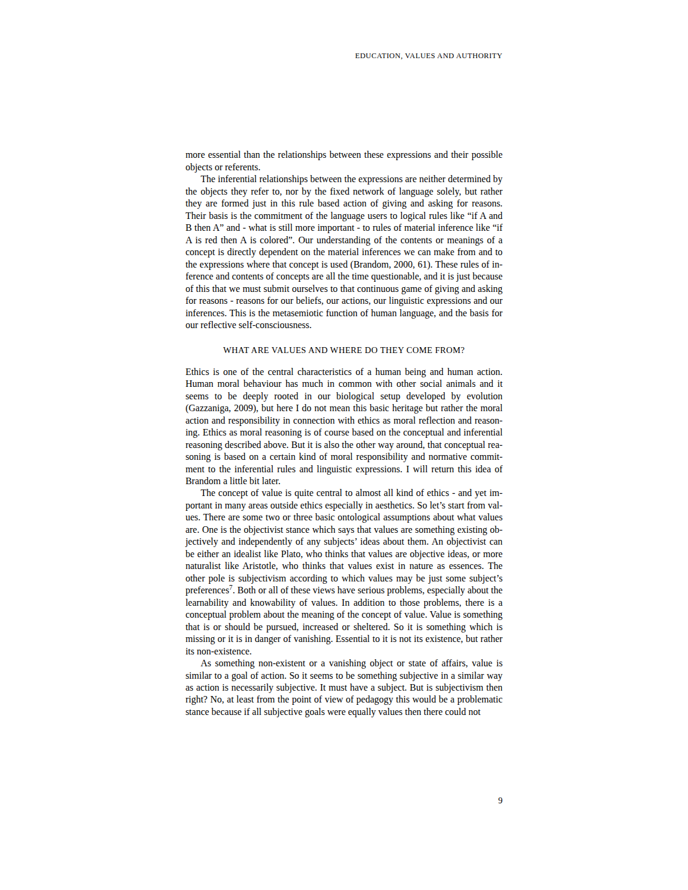EDUCATION, VALUES AND AUTHORITY
more essential than the relationships between these expressions and their possible objects or referents.
The inferential relationships between the expressions are neither determined by the objects they refer to, nor by the fixed network of language solely, but rather they are formed just in this rule based action of giving and asking for reasons. Their basis is the commitment of the language users to logical rules like “if A and B then A” and - what is still more important - to rules of material inference like “if A is red then A is colored”. Our understanding of the contents or meanings of a concept is directly dependent on the material inferences we can make from and to the expressions where that concept is used (Brandom, 2000, 61). These rules of inference and contents of concepts are all the time questionable, and it is just because of this that we must submit ourselves to that continuous game of giving and asking for reasons - reasons for our beliefs, our actions, our linguistic expressions and our inferences. This is the metasemiotic function of human language, and the basis for our reflective self-consciousness.
WHAT ARE VALUES AND WHERE DO THEY COME FROM?
Ethics is one of the central characteristics of a human being and human action. Human moral behaviour has much in common with other social animals and it seems to be deeply rooted in our biological setup developed by evolution (Gazzaniga, 2009), but here I do not mean this basic heritage but rather the moral action and responsibility in connection with ethics as moral reflection and reasoning. Ethics as moral reasoning is of course based on the conceptual and inferential reasoning described above. But it is also the other way around, that conceptual reasoning is based on a certain kind of moral responsibility and normative commitment to the inferential rules and linguistic expressions. I will return this idea of Brandom a little bit later.
The concept of value is quite central to almost all kind of ethics - and yet important in many areas outside ethics especially in aesthetics. So let’s start from values. There are some two or three basic ontological assumptions about what values are. One is the objectivist stance which says that values are something existing objectively and independently of any subjects’ ideas about them. An objectivist can be either an idealist like Plato, who thinks that values are objective ideas, or more naturalist like Aristotle, who thinks that values exist in nature as essences. The other pole is subjectivism according to which values may be just some subject’s preferences7. Both or all of these views have serious problems, especially about the learnability and knowability of values. In addition to those problems, there is a conceptual problem about the meaning of the concept of value. Value is something that is or should be pursued, increased or sheltered. So it is something which is missing or it is in danger of vanishing. Essential to it is not its existence, but rather its non-existence.
As something non-existent or a vanishing object or state of affairs, value is similar to a goal of action. So it seems to be something subjective in a similar way as action is necessarily subjective. It must have a subject. But is subjectivism then right? No, at least from the point of view of pedagogy this would be a problematic stance because if all subjective goals were equally values then there could not
9